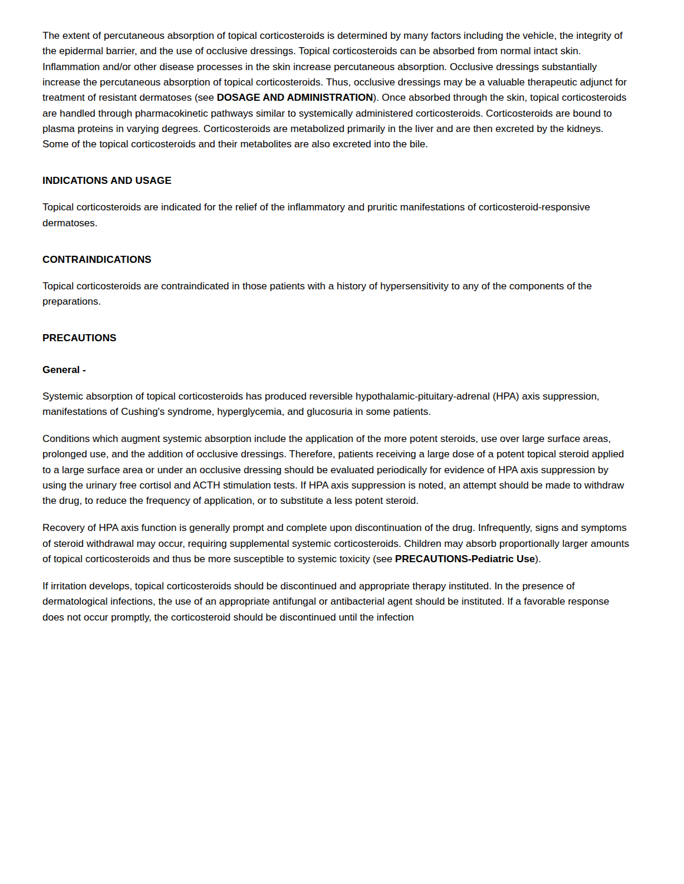The extent of percutaneous absorption of topical corticosteroids is determined by many factors including the vehicle, the integrity of the epidermal barrier, and the use of occlusive dressings. Topical corticosteroids can be absorbed from normal intact skin. Inflammation and/or other disease processes in the skin increase percutaneous absorption. Occlusive dressings substantially increase the percutaneous absorption of topical corticosteroids. Thus, occlusive dressings may be a valuable therapeutic adjunct for treatment of resistant dermatoses (see DOSAGE AND ADMINISTRATION). Once absorbed through the skin, topical corticosteroids are handled through pharmacokinetic pathways similar to systemically administered corticosteroids. Corticosteroids are bound to plasma proteins in varying degrees. Corticosteroids are metabolized primarily in the liver and are then excreted by the kidneys. Some of the topical corticosteroids and their metabolites are also excreted into the bile.
INDICATIONS AND USAGE
Topical corticosteroids are indicated for the relief of the inflammatory and pruritic manifestations of corticosteroid-responsive dermatoses.
CONTRAINDICATIONS
Topical corticosteroids are contraindicated in those patients with a history of hypersensitivity to any of the components of the preparations.
PRECAUTIONS
General -
Systemic absorption of topical corticosteroids has produced reversible hypothalamic-pituitary-adrenal (HPA) axis suppression, manifestations of Cushing's syndrome, hyperglycemia, and glucosuria in some patients.
Conditions which augment systemic absorption include the application of the more potent steroids, use over large surface areas, prolonged use, and the addition of occlusive dressings. Therefore, patients receiving a large dose of a potent topical steroid applied to a large surface area or under an occlusive dressing should be evaluated periodically for evidence of HPA axis suppression by using the urinary free cortisol and ACTH stimulation tests. If HPA axis suppression is noted, an attempt should be made to withdraw the drug, to reduce the frequency of application, or to substitute a less potent steroid.
Recovery of HPA axis function is generally prompt and complete upon discontinuation of the drug. Infrequently, signs and symptoms of steroid withdrawal may occur, requiring supplemental systemic corticosteroids. Children may absorb proportionally larger amounts of topical corticosteroids and thus be more susceptible to systemic toxicity (see PRECAUTIONS-Pediatric Use).
If irritation develops, topical corticosteroids should be discontinued and appropriate therapy instituted. In the presence of dermatological infections, the use of an appropriate antifungal or antibacterial agent should be instituted. If a favorable response does not occur promptly, the corticosteroid should be discontinued until the infection